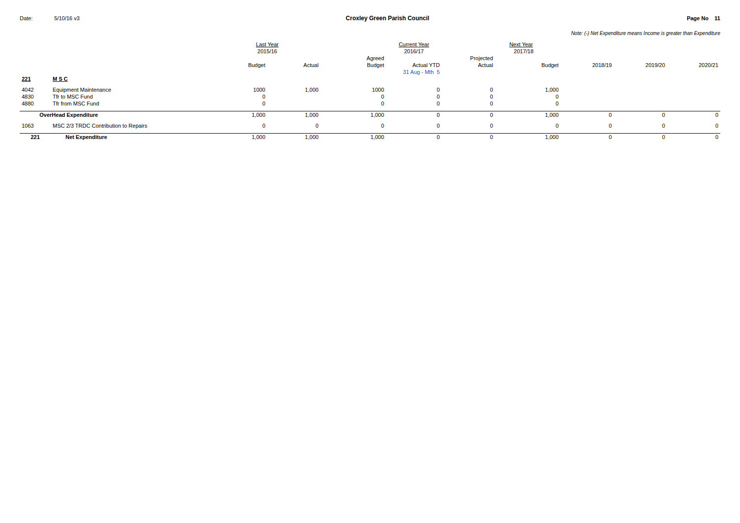Date: 5/10/16 v3
Croxley Green Parish Council
Page No 11
Note: (-) Net Expenditure means Income is greater than Expenditure
| | Last Year | | Current Year | | Next Year |
| | 2015/16 | | 2016/17 | | 2017/18 |
| | | | | Agreed | | Projected | | |
| | Budget | Actual | | Budget | Actual YTD | Actual | | Budget | 2018/19 | 2019/20 | 2020/21 |
| | | | | | 31 Aug - Mth 5 | | | |
| 221 | M S C | |
| 4042 | Equipment Maintenance | 1000 | 1,000 | | 1000 | 0 | 0 | | 1,000 | | | |
| 4830 | Tfr to MSC Fund | 0 | | | 0 | 0 | 0 | | 0 | | | |
| 4880 | Tfr from MSC Fund | 0 | | | 0 | 0 | 0 | | 0 | | | |
| OverHead Expenditure | 1,000 | 1,000 | | 1,000 | 0 | 0 | | 1,000 | 0 | 0 | 0 |
| 1063 | MSC 2/3 TRDC Contribution to Repairs | 0 | 0 | | 0 | 0 | 0 | | 0 | 0 | 0 | 0 |
| 221 | Net Expenditure | 1,000 | 1,000 | | 1,000 | 0 | 0 | | 1,000 | 0 | 0 | 0 |